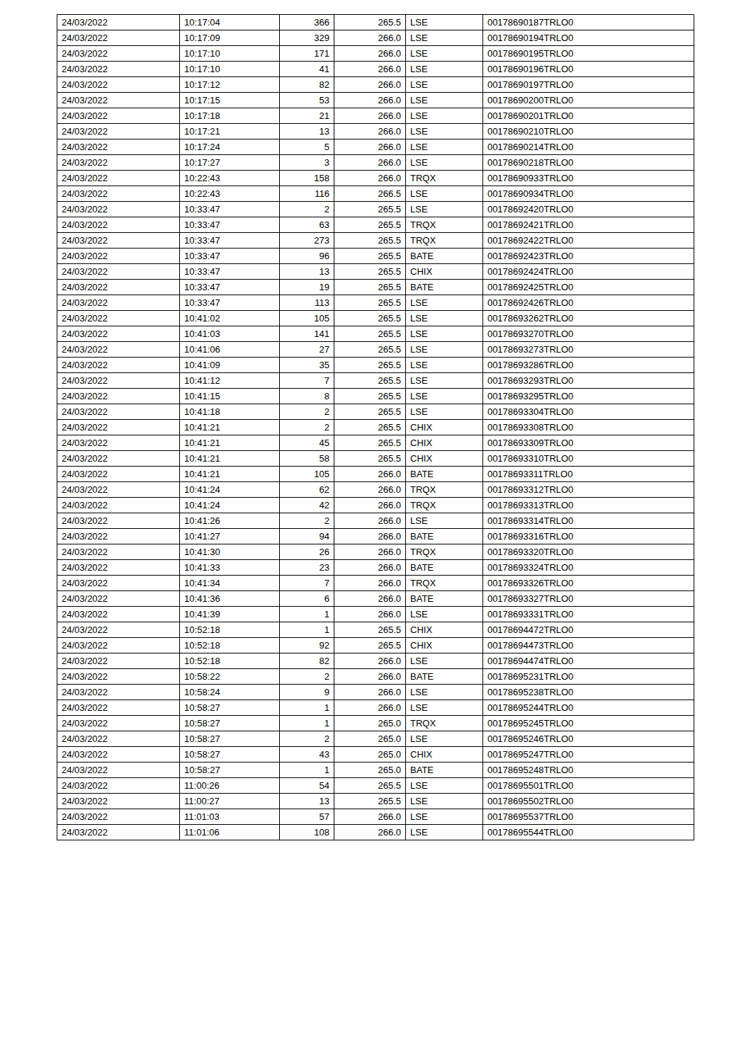| 24/03/2022 | 10:17:04 | 366 | 265.5 | LSE | 00178690187TRLO0 |
| 24/03/2022 | 10:17:09 | 329 | 266.0 | LSE | 00178690194TRLO0 |
| 24/03/2022 | 10:17:10 | 171 | 266.0 | LSE | 00178690195TRLO0 |
| 24/03/2022 | 10:17:10 | 41 | 266.0 | LSE | 00178690196TRLO0 |
| 24/03/2022 | 10:17:12 | 82 | 266.0 | LSE | 00178690197TRLO0 |
| 24/03/2022 | 10:17:15 | 53 | 266.0 | LSE | 00178690200TRLO0 |
| 24/03/2022 | 10:17:18 | 21 | 266.0 | LSE | 00178690201TRLO0 |
| 24/03/2022 | 10:17:21 | 13 | 266.0 | LSE | 00178690210TRLO0 |
| 24/03/2022 | 10:17:24 | 5 | 266.0 | LSE | 00178690214TRLO0 |
| 24/03/2022 | 10:17:27 | 3 | 266.0 | LSE | 00178690218TRLO0 |
| 24/03/2022 | 10:22:43 | 158 | 266.0 | TRQX | 00178690933TRLO0 |
| 24/03/2022 | 10:22:43 | 116 | 266.5 | LSE | 00178690934TRLO0 |
| 24/03/2022 | 10:33:47 | 2 | 265.5 | LSE | 00178692420TRLO0 |
| 24/03/2022 | 10:33:47 | 63 | 265.5 | TRQX | 00178692421TRLO0 |
| 24/03/2022 | 10:33:47 | 273 | 265.5 | TRQX | 00178692422TRLO0 |
| 24/03/2022 | 10:33:47 | 96 | 265.5 | BATE | 00178692423TRLO0 |
| 24/03/2022 | 10:33:47 | 13 | 265.5 | CHIX | 00178692424TRLO0 |
| 24/03/2022 | 10:33:47 | 19 | 265.5 | BATE | 00178692425TRLO0 |
| 24/03/2022 | 10:33:47 | 113 | 265.5 | LSE | 00178692426TRLO0 |
| 24/03/2022 | 10:41:02 | 105 | 265.5 | LSE | 00178693262TRLO0 |
| 24/03/2022 | 10:41:03 | 141 | 265.5 | LSE | 00178693270TRLO0 |
| 24/03/2022 | 10:41:06 | 27 | 265.5 | LSE | 00178693273TRLO0 |
| 24/03/2022 | 10:41:09 | 35 | 265.5 | LSE | 00178693286TRLO0 |
| 24/03/2022 | 10:41:12 | 7 | 265.5 | LSE | 00178693293TRLO0 |
| 24/03/2022 | 10:41:15 | 8 | 265.5 | LSE | 00178693295TRLO0 |
| 24/03/2022 | 10:41:18 | 2 | 265.5 | LSE | 00178693304TRLO0 |
| 24/03/2022 | 10:41:21 | 2 | 265.5 | CHIX | 00178693308TRLO0 |
| 24/03/2022 | 10:41:21 | 45 | 265.5 | CHIX | 00178693309TRLO0 |
| 24/03/2022 | 10:41:21 | 58 | 265.5 | CHIX | 00178693310TRLO0 |
| 24/03/2022 | 10:41:21 | 105 | 266.0 | BATE | 00178693311TRLO0 |
| 24/03/2022 | 10:41:24 | 62 | 266.0 | TRQX | 00178693312TRLO0 |
| 24/03/2022 | 10:41:24 | 42 | 266.0 | TRQX | 00178693313TRLO0 |
| 24/03/2022 | 10:41:26 | 2 | 266.0 | LSE | 00178693314TRLO0 |
| 24/03/2022 | 10:41:27 | 94 | 266.0 | BATE | 00178693316TRLO0 |
| 24/03/2022 | 10:41:30 | 26 | 266.0 | TRQX | 00178693320TRLO0 |
| 24/03/2022 | 10:41:33 | 23 | 266.0 | BATE | 00178693324TRLO0 |
| 24/03/2022 | 10:41:34 | 7 | 266.0 | TRQX | 00178693326TRLO0 |
| 24/03/2022 | 10:41:36 | 6 | 266.0 | BATE | 00178693327TRLO0 |
| 24/03/2022 | 10:41:39 | 1 | 266.0 | LSE | 00178693331TRLO0 |
| 24/03/2022 | 10:52:18 | 1 | 265.5 | CHIX | 00178694472TRLO0 |
| 24/03/2022 | 10:52:18 | 92 | 265.5 | CHIX | 00178694473TRLO0 |
| 24/03/2022 | 10:52:18 | 82 | 266.0 | LSE | 00178694474TRLO0 |
| 24/03/2022 | 10:58:22 | 2 | 266.0 | BATE | 00178695231TRLO0 |
| 24/03/2022 | 10:58:24 | 9 | 266.0 | LSE | 00178695238TRLO0 |
| 24/03/2022 | 10:58:27 | 1 | 266.0 | LSE | 00178695244TRLO0 |
| 24/03/2022 | 10:58:27 | 1 | 265.0 | TRQX | 00178695245TRLO0 |
| 24/03/2022 | 10:58:27 | 2 | 265.0 | LSE | 00178695246TRLO0 |
| 24/03/2022 | 10:58:27 | 43 | 265.0 | CHIX | 00178695247TRLO0 |
| 24/03/2022 | 10:58:27 | 1 | 265.0 | BATE | 00178695248TRLO0 |
| 24/03/2022 | 11:00:26 | 54 | 265.5 | LSE | 00178695501TRLO0 |
| 24/03/2022 | 11:00:27 | 13 | 265.5 | LSE | 00178695502TRLO0 |
| 24/03/2022 | 11:01:03 | 57 | 266.0 | LSE | 00178695537TRLO0 |
| 24/03/2022 | 11:01:06 | 108 | 266.0 | LSE | 00178695544TRLO0 |